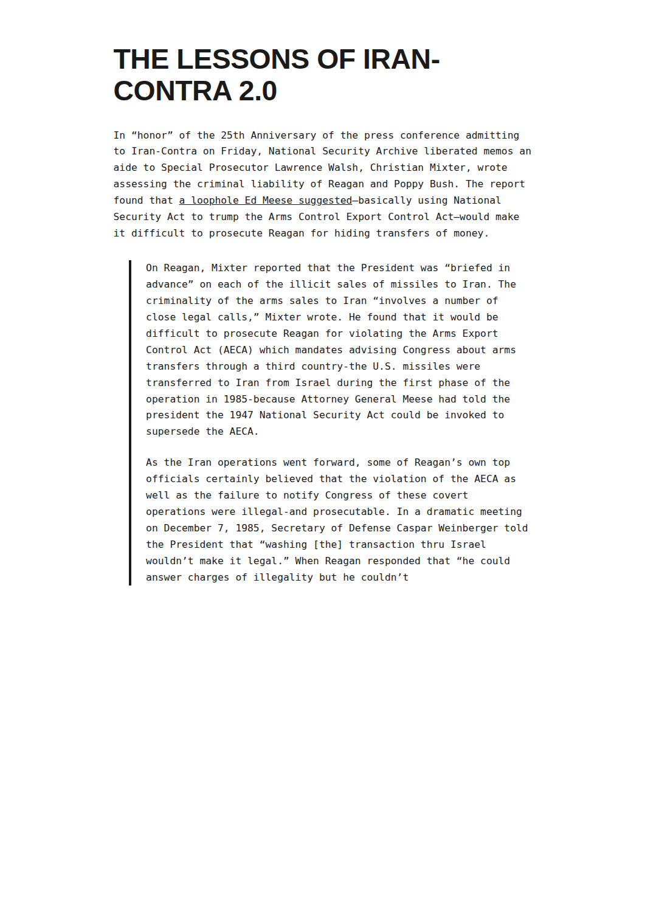The Lessons of Iran-Contra 2.0
In “honor” of the 25th Anniversary of the press conference admitting to Iran-Contra on Friday, National Security Archive liberated memos an aide to Special Prosecutor Lawrence Walsh, Christian Mixter, wrote assessing the criminal liability of Reagan and Poppy Bush. The report found that a loophole Ed Meese suggested—basically using National Security Act to trump the Arms Control Export Control Act—would make it difficult to prosecute Reagan for hiding transfers of money.
On Reagan, Mixter reported that the President was “briefed in advance” on each of the illicit sales of missiles to Iran. The criminality of the arms sales to Iran “involves a number of close legal calls,” Mixter wrote. He found that it would be difficult to prosecute Reagan for violating the Arms Export Control Act (AECA) which mandates advising Congress about arms transfers through a third country-the U.S. missiles were transferred to Iran from Israel during the first phase of the operation in 1985-because Attorney General Meese had told the president the 1947 National Security Act could be invoked to supersede the AECA.
As the Iran operations went forward, some of Reagan’s own top officials certainly believed that the violation of the AECA as well as the failure to notify Congress of these covert operations were illegal-and prosecutable. In a dramatic meeting on December 7, 1985, Secretary of Defense Caspar Weinberger told the President that “washing [the] transaction thru Israel wouldn’t make it legal.” When Reagan responded that “he could answer charges of illegality but he couldn’t